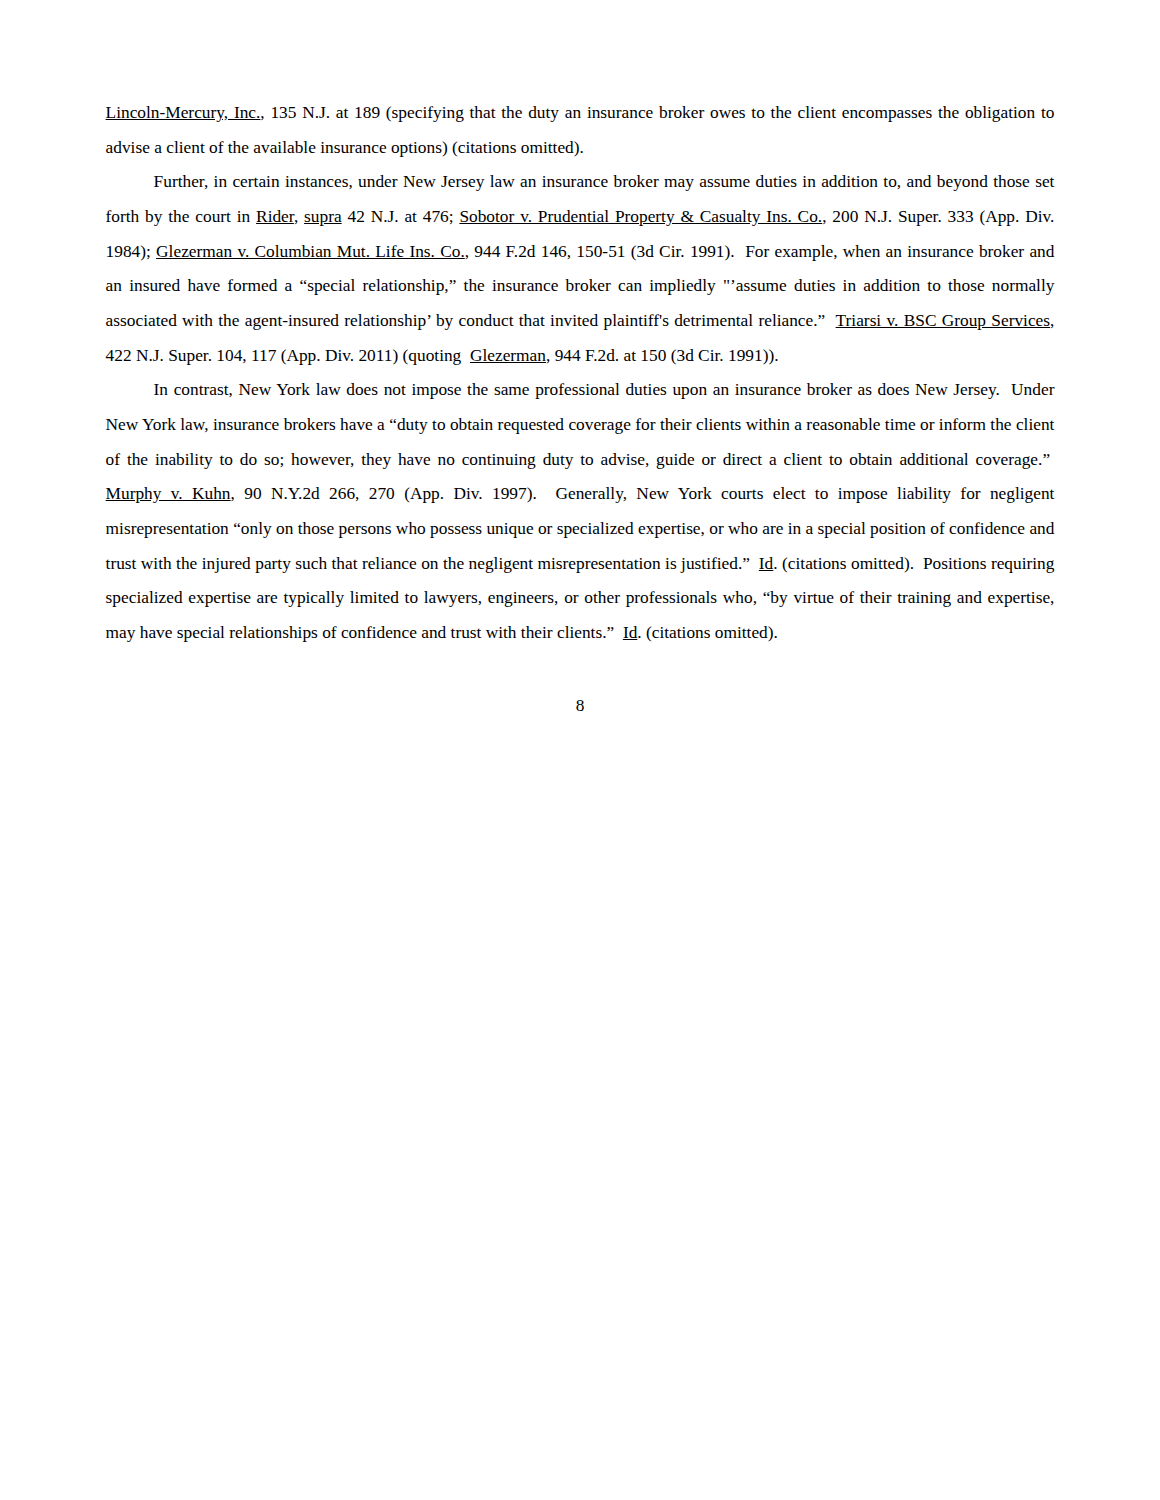Lincoln-Mercury, Inc., 135 N.J. at 189 (specifying that the duty an insurance broker owes to the client encompasses the obligation to advise a client of the available insurance options) (citations omitted).
Further, in certain instances, under New Jersey law an insurance broker may assume duties in addition to, and beyond those set forth by the court in Rider, supra 42 N.J. at 476; Sobotor v. Prudential Property & Casualty Ins. Co., 200 N.J. Super. 333 (App. Div. 1984); Glezerman v. Columbian Mut. Life Ins. Co., 944 F.2d 146, 150-51 (3d Cir. 1991). For example, when an insurance broker and an insured have formed a “special relationship,” the insurance broker can impliedly "’assume duties in addition to those normally associated with the agent-insured relationship’ by conduct that invited plaintiff's detrimental reliance.” Triarsi v. BSC Group Services, 422 N.J. Super. 104, 117 (App. Div. 2011) (quoting Glezerman, 944 F.2d. at 150 (3d Cir. 1991)).
In contrast, New York law does not impose the same professional duties upon an insurance broker as does New Jersey. Under New York law, insurance brokers have a “duty to obtain requested coverage for their clients within a reasonable time or inform the client of the inability to do so; however, they have no continuing duty to advise, guide or direct a client to obtain additional coverage.” Murphy v. Kuhn, 90 N.Y.2d 266, 270 (App. Div. 1997). Generally, New York courts elect to impose liability for negligent misrepresentation “only on those persons who possess unique or specialized expertise, or who are in a special position of confidence and trust with the injured party such that reliance on the negligent misrepresentation is justified.” Id. (citations omitted). Positions requiring specialized expertise are typically limited to lawyers, engineers, or other professionals who, “by virtue of their training and expertise, may have special relationships of confidence and trust with their clients.” Id. (citations omitted).
8